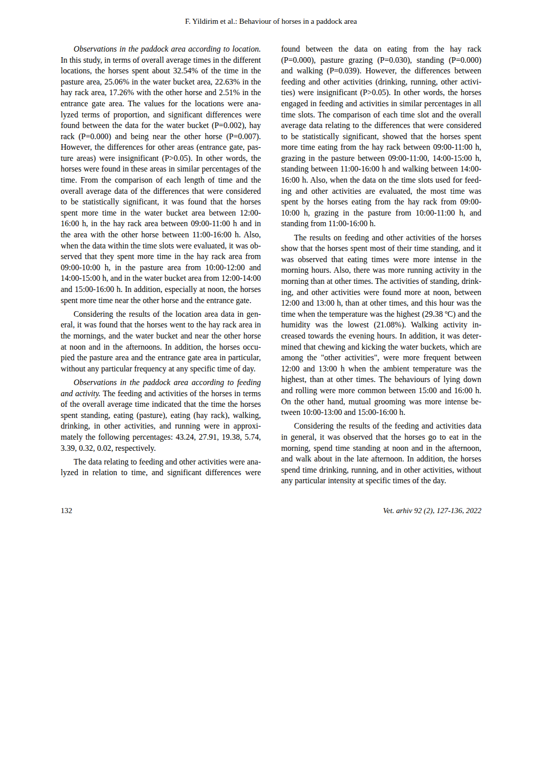F. Yildirim et al.: Behaviour of horses in a paddock area
Observations in the paddock area according to location. In this study, in terms of overall average times in the different locations, the horses spent about 32.54% of the time in the pasture area, 25.06% in the water bucket area, 22.63% in the hay rack area, 17.26% with the other horse and 2.51% in the entrance gate area. The values for the locations were analyzed terms of proportion, and significant differences were found between the data for the water bucket (P=0.002), hay rack (P=0.000) and being near the other horse (P=0.007). However, the differences for other areas (entrance gate, pasture areas) were insignificant (P>0.05). In other words, the horses were found in these areas in similar percentages of the time. From the comparison of each length of time and the overall average data of the differences that were considered to be statistically significant, it was found that the horses spent more time in the water bucket area between 12:00-16:00 h, in the hay rack area between 09:00-11:00 h and in the area with the other horse between 11:00-16:00 h. Also, when the data within the time slots were evaluated, it was observed that they spent more time in the hay rack area from 09:00-10:00 h, in the pasture area from 10:00-12:00 and 14:00-15:00 h, and in the water bucket area from 12:00-14:00 and 15:00-16:00 h. In addition, especially at noon, the horses spent more time near the other horse and the entrance gate.
Considering the results of the location area data in general, it was found that the horses went to the hay rack area in the mornings, and the water bucket and near the other horse at noon and in the afternoons. In addition, the horses occupied the pasture area and the entrance gate area in particular, without any particular frequency at any specific time of day.
Observations in the paddock area according to feeding and activity. The feeding and activities of the horses in terms of the overall average time indicated that the time the horses spent standing, eating (pasture), eating (hay rack), walking, drinking, in other activities, and running were in approximately the following percentages: 43.24, 27.91, 19.38, 5.74, 3.39, 0.32, 0.02, respectively.
The data relating to feeding and other activities were analyzed in relation to time, and significant differences were found between the data on eating from the hay rack (P=0.000), pasture grazing (P=0.030), standing (P=0.000) and walking (P=0.039). However, the differences between feeding and other activities (drinking, running, other activities) were insignificant (P>0.05). In other words, the horses engaged in feeding and activities in similar percentages in all time slots. The comparison of each time slot and the overall average data relating to the differences that were considered to be statistically significant, showed that the horses spent more time eating from the hay rack between 09:00-11:00 h, grazing in the pasture between 09:00-11:00, 14:00-15:00 h, standing between 11:00-16:00 h and walking between 14:00-16:00 h. Also, when the data on the time slots used for feeding and other activities are evaluated, the most time was spent by the horses eating from the hay rack from 09:00-10:00 h, grazing in the pasture from 10:00-11:00 h, and standing from 11:00-16:00 h.
The results on feeding and other activities of the horses show that the horses spent most of their time standing, and it was observed that eating times were more intense in the morning hours. Also, there was more running activity in the morning than at other times. The activities of standing, drinking, and other activities were found more at noon, between 12:00 and 13:00 h, than at other times, and this hour was the time when the temperature was the highest (29.38 ºC) and the humidity was the lowest (21.08%). Walking activity increased towards the evening hours. In addition, it was determined that chewing and kicking the water buckets, which are among the "other activities", were more frequent between 12:00 and 13:00 h when the ambient temperature was the highest, than at other times. The behaviours of lying down and rolling were more common between 15:00 and 16:00 h. On the other hand, mutual grooming was more intense between 10:00-13:00 and 15:00-16:00 h.
Considering the results of the feeding and activities data in general, it was observed that the horses go to eat in the morning, spend time standing at noon and in the afternoon, and walk about in the late afternoon. In addition, the horses spend time drinking, running, and in other activities, without any particular intensity at specific times of the day.
132
Vet. arhiv 92 (2), 127-136, 2022